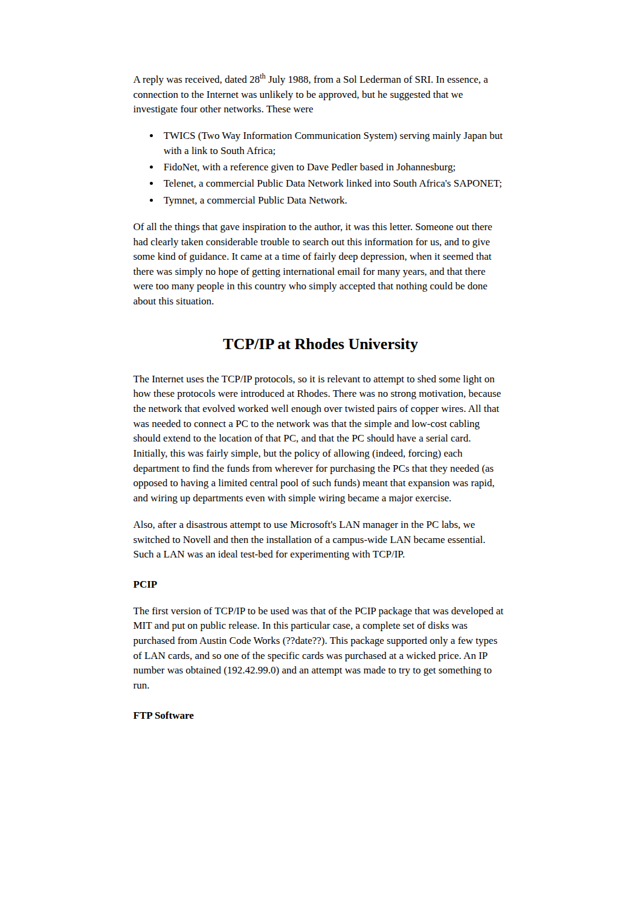A reply was received, dated 28th July 1988, from a Sol Lederman of SRI. In essence, a connection to the Internet was unlikely to be approved, but he suggested that we investigate four other networks. These were
TWICS (Two Way Information Communication System) serving mainly Japan but with a link to South Africa;
FidoNet, with a reference given to Dave Pedler based in Johannesburg;
Telenet, a commercial Public Data Network linked into South Africa's SAPONET;
Tymnet, a commercial Public Data Network.
Of all the things that gave inspiration to the author, it was this letter. Someone out there had clearly taken considerable trouble to search out this information for us, and to give some kind of guidance. It came at a time of fairly deep depression, when it seemed that there was simply no hope of getting international email for many years, and that there were too many people in this country who simply accepted that nothing could be done about this situation.
TCP/IP at Rhodes University
The Internet uses the TCP/IP protocols, so it is relevant to attempt to shed some light on how these protocols were introduced at Rhodes. There was no strong motivation, because the network that evolved worked well enough over twisted pairs of copper wires. All that was needed to connect a PC to the network was that the simple and low-cost cabling should extend to the location of that PC, and that the PC should have a serial card. Initially, this was fairly simple, but the policy of allowing (indeed, forcing) each department to find the funds from wherever for purchasing the PCs that they needed (as opposed to having a limited central pool of such funds) meant that expansion was rapid, and wiring up departments even with simple wiring became a major exercise.
Also, after a disastrous attempt to use Microsoft's LAN manager in the PC labs, we switched to Novell and then the installation of a campus-wide LAN became essential. Such a LAN was an ideal test-bed for experimenting with TCP/IP.
PCIP
The first version of TCP/IP to be used was that of the PCIP package that was developed at MIT and put on public release. In this particular case, a complete set of disks was purchased from Austin Code Works (??date??). This package supported only a few types of LAN cards, and so one of the specific cards was purchased at a wicked price. An IP number was obtained (192.42.99.0) and an attempt was made to try to get something to run.
FTP Software